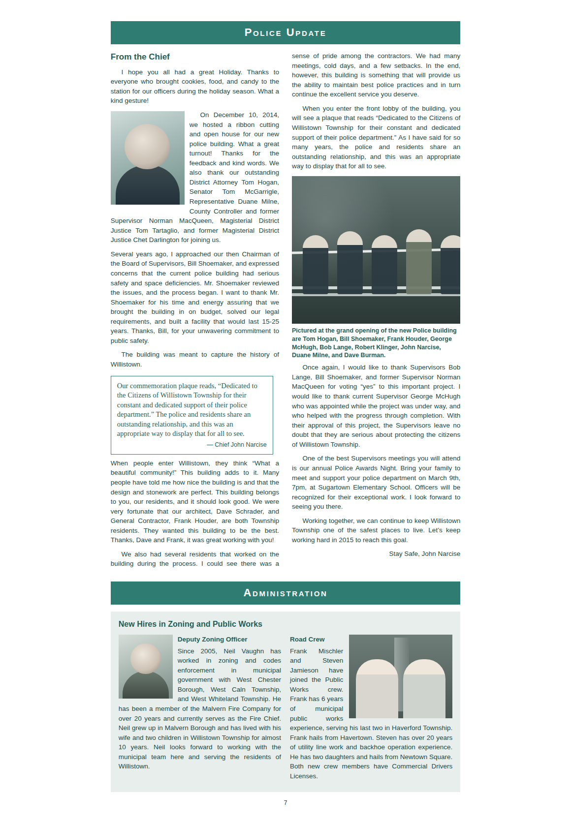Police Update
From the Chief
I hope you all had a great Holiday. Thanks to everyone who brought cookies, food, and candy to the station for our officers during the holiday season. What a kind gesture!
On December 10, 2014, we hosted a ribbon cutting and open house for our new police building. What a great turnout! Thanks for the feedback and kind words. We also thank our outstanding District Attorney Tom Hogan, Senator Tom McGarrigle, Representative Duane Milne, County Controller and former Supervisor Norman MacQueen, Magisterial District Justice Tom Tartaglio, and former Magisterial District Justice Chet Darlington for joining us.
Several years ago, I approached our then Chairman of the Board of Supervisors, Bill Shoemaker, and expressed concerns that the current police building had serious safety and space deficiencies. Mr. Shoemaker reviewed the issues, and the process began. I want to thank Mr. Shoemaker for his time and energy assuring that we brought the building in on budget, solved our legal requirements, and built a facility that would last 15-25 years. Thanks, Bill, for your unwavering commitment to public safety.
The building was meant to capture the history of Willistown.
Our commemoration plaque reads, “Dedicated to the Citizens of Willistown Township for their constant and dedicated support of their police department.” The police and residents share an outstanding relationship, and this was an appropriate way to display that for all to see. — Chief John Narcise
When people enter Willistown, they think “What a beautiful community!” This building adds to it. Many people have told me how nice the building is and that the design and stonework are perfect. This building belongs to you, our residents, and it should look good. We were very fortunate that our architect, Dave Schrader, and General Contractor, Frank Houder, are both Township residents. They wanted this building to be the best. Thanks, Dave and Frank, it was great working with you!
We also had several residents that worked on the building during the process. I could see there was a sense of pride among the contractors. We had many meetings, cold days, and a few setbacks. In the end, however, this building is something that will provide us the ability to maintain best police practices and in turn continue the excellent service you deserve.
When you enter the front lobby of the building, you will see a plaque that reads “Dedicated to the Citizens of Willistown Township for their constant and dedicated support of their police department.” As I have said for so many years, the police and residents share an outstanding relationship, and this was an appropriate way to display that for all to see.
Pictured at the grand opening of the new Police building are Tom Hogan, Bill Shoemaker, Frank Houder, George McHugh, Bob Lange, Robert Klinger, John Narcise, Duane Milne, and Dave Burman.
Once again, I would like to thank Supervisors Bob Lange, Bill Shoemaker, and former Supervisor Norman MacQueen for voting “yes” to this important project. I would like to thank current Supervisor George McHugh who was appointed while the project was under way, and who helped with the progress through completion. With their approval of this project, the Supervisors leave no doubt that they are serious about protecting the citizens of Willistown Township.
One of the best Supervisors meetings you will attend is our annual Police Awards Night. Bring your family to meet and support your police department on March 9th, 7pm, at Sugartown Elementary School. Officers will be recognized for their exceptional work. I look forward to seeing you there.
Working together, we can continue to keep Willistown Township one of the safest places to live. Let’s keep working hard in 2015 to reach this goal.
Stay Safe, John Narcise
Administration
New Hires in Zoning and Public Works
Deputy Zoning Officer
Since 2005, Neil Vaughn has worked in zoning and codes enforcement in municipal government with West Chester Borough, West Caln Township, and West Whiteland Township. He has been a member of the Malvern Fire Company for over 20 years and currently serves as the Fire Chief. Neil grew up in Malvern Borough and has lived with his wife and two children in Willistown Township for almost 10 years. Neil looks forward to working with the municipal team here and serving the residents of Willistown.
Road Crew
Frank Mischler and Steven Jamieson have joined the Public Works crew. Frank has 6 years of municipal public works experience, serving his last two in Haverford Township. Frank hails from Havertown. Steven has over 20 years of utility line work and backhoe operation experience. He has two daughters and hails from Newtown Square. Both new crew members have Commercial Drivers Licenses.
7